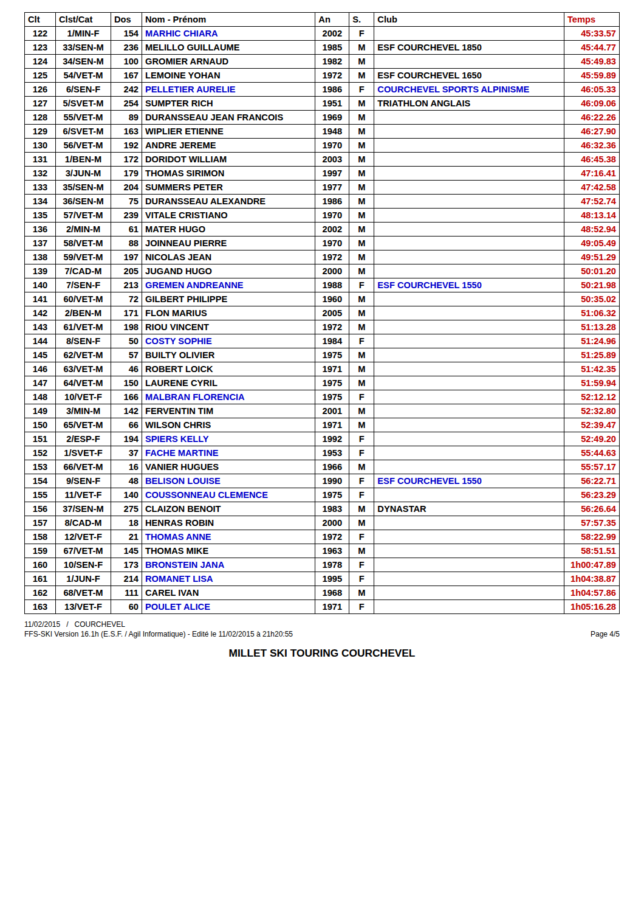| Clt | Clst/Cat | Dos | Nom - Prénom | An | S. | Club | Temps |
| --- | --- | --- | --- | --- | --- | --- | --- |
| 122 | 1/MIN-F | 154 | MARHIC CHIARA | 2002 | F | | 45:33.57 |
| 123 | 33/SEN-M | 236 | MELILLO GUILLAUME | 1985 | M | ESF COURCHEVEL 1850 | 45:44.77 |
| 124 | 34/SEN-M | 100 | GROMIER ARNAUD | 1982 | M | | 45:49.83 |
| 125 | 54/VET-M | 167 | LEMOINE YOHAN | 1972 | M | ESF COURCHEVEL 1650 | 45:59.89 |
| 126 | 6/SEN-F | 242 | PELLETIER AURELIE | 1986 | F | COURCHEVEL SPORTS ALPINISME | 46:05.33 |
| 127 | 5/SVET-M | 254 | SUMPTER RICH | 1951 | M | TRIATHLON ANGLAIS | 46:09.06 |
| 128 | 55/VET-M | 89 | DURANSSEAU JEAN FRANCOIS | 1969 | M | | 46:22.26 |
| 129 | 6/SVET-M | 163 | WIPLIER ETIENNE | 1948 | M | | 46:27.90 |
| 130 | 56/VET-M | 192 | ANDRE JEREME | 1970 | M | | 46:32.36 |
| 131 | 1/BEN-M | 172 | DORIDOT WILLIAM | 2003 | M | | 46:45.38 |
| 132 | 3/JUN-M | 179 | THOMAS SIRIMON | 1997 | M | | 47:16.41 |
| 133 | 35/SEN-M | 204 | SUMMERS PETER | 1977 | M | | 47:42.58 |
| 134 | 36/SEN-M | 75 | DURANSSEAU ALEXANDRE | 1986 | M | | 47:52.74 |
| 135 | 57/VET-M | 239 | VITALE CRISTIANO | 1970 | M | | 48:13.14 |
| 136 | 2/MIN-M | 61 | MATER HUGO | 2002 | M | | 48:52.94 |
| 137 | 58/VET-M | 88 | JOINNEAU PIERRE | 1970 | M | | 49:05.49 |
| 138 | 59/VET-M | 197 | NICOLAS JEAN | 1972 | M | | 49:51.29 |
| 139 | 7/CAD-M | 205 | JUGAND HUGO | 2000 | M | | 50:01.20 |
| 140 | 7/SEN-F | 213 | GREMEN ANDREANNE | 1988 | F | ESF COURCHEVEL 1550 | 50:21.98 |
| 141 | 60/VET-M | 72 | GILBERT PHILIPPE | 1960 | M | | 50:35.02 |
| 142 | 2/BEN-M | 171 | FLON MARIUS | 2005 | M | | 51:06.32 |
| 143 | 61/VET-M | 198 | RIOU VINCENT | 1972 | M | | 51:13.28 |
| 144 | 8/SEN-F | 50 | COSTY SOPHIE | 1984 | F | | 51:24.96 |
| 145 | 62/VET-M | 57 | BUILTY OLIVIER | 1975 | M | | 51:25.89 |
| 146 | 63/VET-M | 46 | ROBERT LOICK | 1971 | M | | 51:42.35 |
| 147 | 64/VET-M | 150 | LAURENE CYRIL | 1975 | M | | 51:59.94 |
| 148 | 10/VET-F | 166 | MALBRAN FLORENCIA | 1975 | F | | 52:12.12 |
| 149 | 3/MIN-M | 142 | FERVENTIN TIM | 2001 | M | | 52:32.80 |
| 150 | 65/VET-M | 66 | WILSON CHRIS | 1971 | M | | 52:39.47 |
| 151 | 2/ESP-F | 194 | SPIERS KELLY | 1992 | F | | 52:49.20 |
| 152 | 1/SVET-F | 37 | FACHE MARTINE | 1953 | F | | 55:44.63 |
| 153 | 66/VET-M | 16 | VANIER HUGUES | 1966 | M | | 55:57.17 |
| 154 | 9/SEN-F | 48 | BELISON LOUISE | 1990 | F | ESF COURCHEVEL 1550 | 56:22.71 |
| 155 | 11/VET-F | 140 | COUSSONNEAU CLEMENCE | 1975 | F | | 56:23.29 |
| 156 | 37/SEN-M | 275 | CLAIZON BENOIT | 1983 | M | DYNASTAR | 56:26.64 |
| 157 | 8/CAD-M | 18 | HENRAS ROBIN | 2000 | M | | 57:57.35 |
| 158 | 12/VET-F | 21 | THOMAS ANNE | 1972 | F | | 58:22.99 |
| 159 | 67/VET-M | 145 | THOMAS MIKE | 1963 | M | | 58:51.51 |
| 160 | 10/SEN-F | 173 | BRONSTEIN JANA | 1978 | F | | 1h00:47.89 |
| 161 | 1/JUN-F | 214 | ROMANET LISA | 1995 | F | | 1h04:38.87 |
| 162 | 68/VET-M | 111 | CAREL IVAN | 1968 | M | | 1h04:57.86 |
| 163 | 13/VET-F | 60 | POULET ALICE | 1971 | F | | 1h05:16.28 |
11/02/2015 / COURCHEVEL
Page 4/5 FFS-SKI Version 16.1h (E.S.F. / Agil Informatique) - Edité le 11/02/2015 à 21h20:55
MILLET SKI TOURING COURCHEVEL